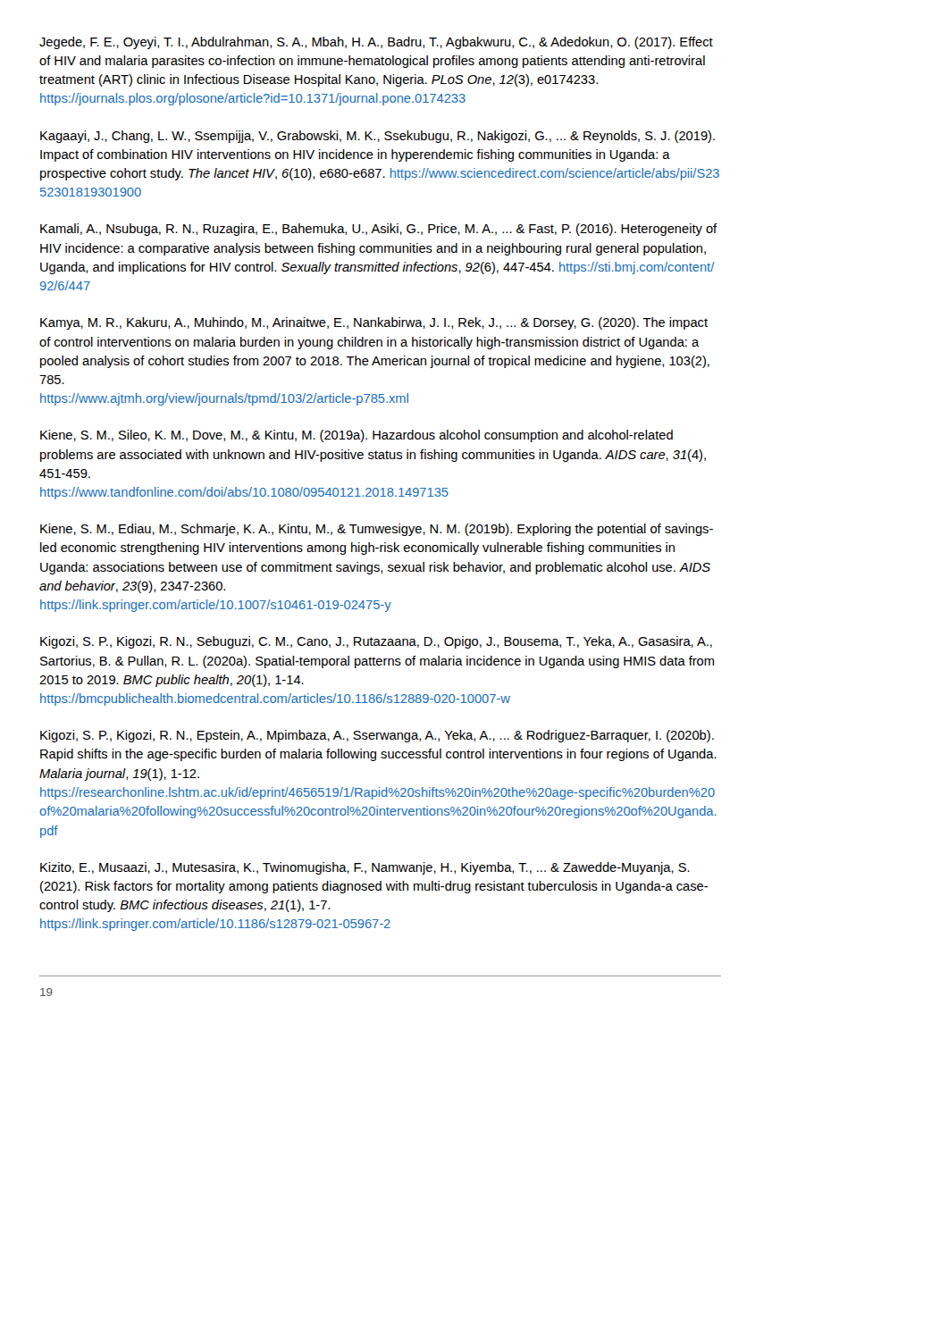Jegede, F. E., Oyeyi, T. I., Abdulrahman, S. A., Mbah, H. A., Badru, T., Agbakwuru, C., & Adedokun, O. (2017). Effect of HIV and malaria parasites co-infection on immune-hematological profiles among patients attending anti-retroviral treatment (ART) clinic in Infectious Disease Hospital Kano, Nigeria. PLoS One, 12(3), e0174233.
https://journals.plos.org/plosone/article?id=10.1371/journal.pone.0174233
Kagaayi, J., Chang, L. W., Ssempijja, V., Grabowski, M. K., Ssekubugu, R., Nakigozi, G., ... & Reynolds, S. J. (2019). Impact of combination HIV interventions on HIV incidence in hyperendemic fishing communities in Uganda: a prospective cohort study. The lancet HIV, 6(10), e680-e687. https://www.sciencedirect.com/science/article/abs/pii/S2352301819301900
Kamali, A., Nsubuga, R. N., Ruzagira, E., Bahemuka, U., Asiki, G., Price, M. A., ... & Fast, P. (2016). Heterogeneity of HIV incidence: a comparative analysis between fishing communities and in a neighbouring rural general population, Uganda, and implications for HIV control. Sexually transmitted infections, 92(6), 447-454. https://sti.bmj.com/content/92/6/447
Kamya, M. R., Kakuru, A., Muhindo, M., Arinaitwe, E., Nankabirwa, J. I., Rek, J., ... & Dorsey, G. (2020). The impact of control interventions on malaria burden in young children in a historically high-transmission district of Uganda: a pooled analysis of cohort studies from 2007 to 2018. The American journal of tropical medicine and hygiene, 103(2), 785.
https://www.ajtmh.org/view/journals/tpmd/103/2/article-p785.xml
Kiene, S. M., Sileo, K. M., Dove, M., & Kintu, M. (2019a). Hazardous alcohol consumption and alcohol-related problems are associated with unknown and HIV-positive status in fishing communities in Uganda. AIDS care, 31(4), 451-459.
https://www.tandfonline.com/doi/abs/10.1080/09540121.2018.1497135
Kiene, S. M., Ediau, M., Schmarje, K. A., Kintu, M., & Tumwesigye, N. M. (2019b). Exploring the potential of savings-led economic strengthening HIV interventions among high-risk economically vulnerable fishing communities in Uganda: associations between use of commitment savings, sexual risk behavior, and problematic alcohol use. AIDS and behavior, 23(9), 2347-2360.
https://link.springer.com/article/10.1007/s10461-019-02475-y
Kigozi, S. P., Kigozi, R. N., Sebuguzi, C. M., Cano, J., Rutazaana, D., Opigo, J., Bousema, T., Yeka, A., Gasasira, A., Sartorius, B. & Pullan, R. L. (2020a). Spatial-temporal patterns of malaria incidence in Uganda using HMIS data from 2015 to 2019. BMC public health, 20(1), 1-14.
https://bmcpublichealth.biomedcentral.com/articles/10.1186/s12889-020-10007-w
Kigozi, S. P., Kigozi, R. N., Epstein, A., Mpimbaza, A., Sserwanga, A., Yeka, A., ... & Rodriguez-Barraquer, I. (2020b). Rapid shifts in the age-specific burden of malaria following successful control interventions in four regions of Uganda. Malaria journal, 19(1), 1-12.
https://researchonline.lshtm.ac.uk/id/eprint/4656519/1/Rapid%20shifts%20in%20the%20age-specific%20burden%20of%20malaria%20following%20successful%20control%20interventions%20in%20four%20regions%20of%20Uganda.pdf
Kizito, E., Musaazi, J., Mutesasira, K., Twinomugisha, F., Namwanje, H., Kiyemba, T., ... & Zawedde-Muyanja, S. (2021). Risk factors for mortality among patients diagnosed with multi-drug resistant tuberculosis in Uganda-a case-control study. BMC infectious diseases, 21(1), 1-7.
https://link.springer.com/article/10.1186/s12879-021-05967-2
19